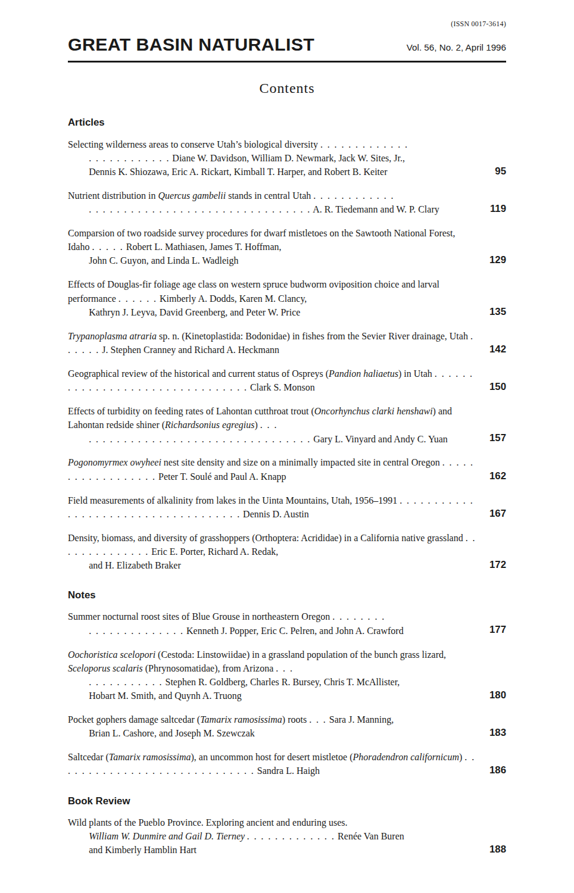(ISSN 0017-3614)
Great Basin Naturalist
Vol. 56, No. 2, April 1996
Contents
Articles
Selecting wilderness areas to conserve Utah’s biological diversity . . . . . . . . . . . . . . . . . . . . . . . . . Diane W. Davidson, William D. Newmark, Jack W. Sites, Jr., Dennis K. Shiozawa, Eric A. Rickart, Kimball T. Harper, and Robert B. Keiter
95
Nutrient distribution in Quercus gambelii stands in central Utah . . . . . . . . . . . . . . . . . . . . . . . . . . . . . . . . . . . . . . . . . . . . A. R. Tiedemann and W. P. Clary
119
Comparsion of two roadside survey procedures for dwarf mistletoes on the Sawtooth National Forest, Idaho . . . . . Robert L. Mathiasen, James T. Hoffman, John C. Guyon, and Linda L. Wadleigh
129
Effects of Douglas-fir foliage age class on western spruce budworm oviposition choice and larval performance . . . . . . Kimberly A. Dodds, Karen M. Clancy, Kathryn J. Leyva, David Greenberg, and Peter W. Price
135
Trypanoplasma atraria sp. n. (Kinetoplastida: Bodonidae) in fishes from the Sevier River drainage, Utah . . . . . . J. Stephen Cranney and Richard A. Heckmann
142
Geographical review of the historical and current status of Ospreys (Pandion haliaetus) in Utah . . . . . . . . . . . . . . . . . . . . . . . . . . . . . . . . Clark S. Monson
150
Effects of turbidity on feeding rates of Lahontan cutthroat trout (Oncorhynchus clarki henshawi) and Lahontan redside shiner (Richardsonius egregius) . . . . . . . . . . . . . . . . . . . . . . . . . . . . . . . . . . . Gary L. Vinyard and Andy C. Yuan
157
Pogonomyrmex owyheei nest site density and size on a minimally impacted site in central Oregon . . . . . . . . . . . . . . . . . . Peter T. Soulé and Paul A. Knapp
162
Field measurements of alkalinity from lakes in the Uinta Mountains, Utah, 1956–1991 . . . . . . . . . . . . . . . . . . . . . . . . . . . . . . . . . . . . Dennis D. Austin
167
Density, biomass, and diversity of grasshoppers (Orthoptera: Acrididae) in a California native grassland . . . . . . . . . . . . . . Eric E. Porter, Richard A. Redak, and H. Elizabeth Braker
172
Notes
Summer nocturnal roost sites of Blue Grouse in northeastern Oregon . . . . . . . . . . . . . . . . . . . . . . Kenneth J. Popper, Eric C. Pelren, and John A. Crawford
177
Oochoristica scelopori (Cestoda: Linstowiidae) in a grassland population of the bunch grass lizard, Sceloporus scalaris (Phrynosomatidae), from Arizona . . . . . . . . . . . . . . Stephen R. Goldberg, Charles R. Bursey, Chris T. McAllister, Hobart M. Smith, and Quynh A. Truong
180
Pocket gophers damage saltcedar (Tamarix ramosissima) roots . . . Sara J. Manning, Brian L. Cashore, and Joseph M. Szewczak
183
Saltcedar (Tamarix ramosissima), an uncommon host for desert mistletoe (Phoradendron californicum) . . . . . . . . . . . . . . . . . . . . . . . . . . . . . Sandra L. Haigh
186
Book Review
Wild plants of the Pueblo Province. Exploring ancient and enduring uses. William W. Dunmire and Gail D. Tierney . . . . . . . . . . . . . Renée Van Buren and Kimberly Hamblin Hart
188